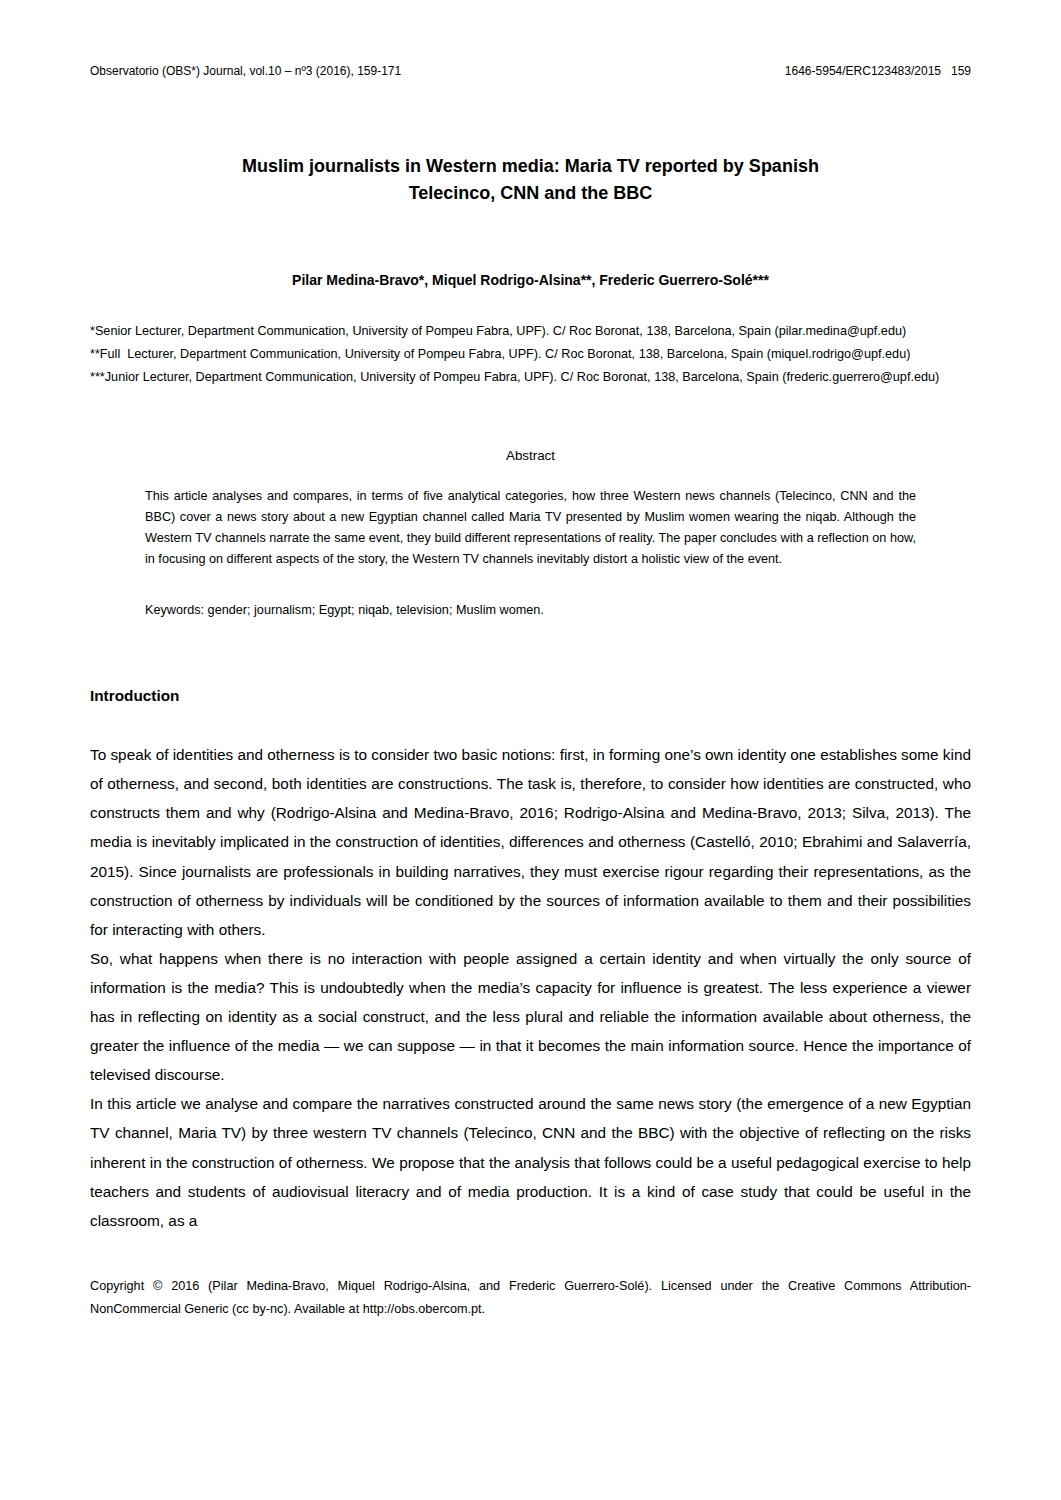Observatorio (OBS*) Journal, vol.10 – nº3 (2016), 159-171
1646-5954/ERC123483/2015 159
Muslim journalists in Western media: Maria TV reported by Spanish
Telecinco, CNN and the BBC
Pilar Medina-Bravo*, Miquel Rodrigo-Alsina**, Frederic Guerrero-Solé***
*Senior Lecturer, Department Communication, University of Pompeu Fabra, UPF). C/ Roc Boronat, 138, Barcelona, Spain (pilar.medina@upf.edu)
**Full Lecturer, Department Communication, University of Pompeu Fabra, UPF). C/ Roc Boronat, 138, Barcelona, Spain (miquel.rodrigo@upf.edu)
***Junior Lecturer, Department Communication, University of Pompeu Fabra, UPF). C/ Roc Boronat, 138, Barcelona, Spain (frederic.guerrero@upf.edu)
Abstract
This article analyses and compares, in terms of five analytical categories, how three Western news channels (Telecinco, CNN and the BBC) cover a news story about a new Egyptian channel called Maria TV presented by Muslim women wearing the niqab. Although the Western TV channels narrate the same event, they build different representations of reality. The paper concludes with a reflection on how, in focusing on different aspects of the story, the Western TV channels inevitably distort a holistic view of the event.
Keywords: gender; journalism; Egypt; niqab, television; Muslim women.
Introduction
To speak of identities and otherness is to consider two basic notions: first, in forming one’s own identity one establishes some kind of otherness, and second, both identities are constructions. The task is, therefore, to consider how identities are constructed, who constructs them and why (Rodrigo-Alsina and Medina-Bravo, 2016; Rodrigo-Alsina and Medina-Bravo, 2013; Silva, 2013). The media is inevitably implicated in the construction of identities, differences and otherness (Castelló, 2010; Ebrahimi and Salaverría, 2015). Since journalists are professionals in building narratives, they must exercise rigour regarding their representations, as the construction of otherness by individuals will be conditioned by the sources of information available to them and their possibilities for interacting with others.
So, what happens when there is no interaction with people assigned a certain identity and when virtually the only source of information is the media? This is undoubtedly when the media’s capacity for influence is greatest. The less experience a viewer has in reflecting on identity as a social construct, and the less plural and reliable the information available about otherness, the greater the influence of the media — we can suppose — in that it becomes the main information source. Hence the importance of televised discourse.
In this article we analyse and compare the narratives constructed around the same news story (the emergence of a new Egyptian TV channel, Maria TV) by three western TV channels (Telecinco, CNN and the BBC) with the objective of reflecting on the risks inherent in the construction of otherness. We propose that the analysis that follows could be a useful pedagogical exercise to help teachers and students of audiovisual literacry and of media production. It is a kind of case study that could be useful in the classroom, as a
Copyright © 2016 (Pilar Medina-Bravo, Miquel Rodrigo-Alsina, and Frederic Guerrero-Solé). Licensed under the Creative Commons Attribution-NonCommercial Generic (cc by-nc). Available at http://obs.obercom.pt.